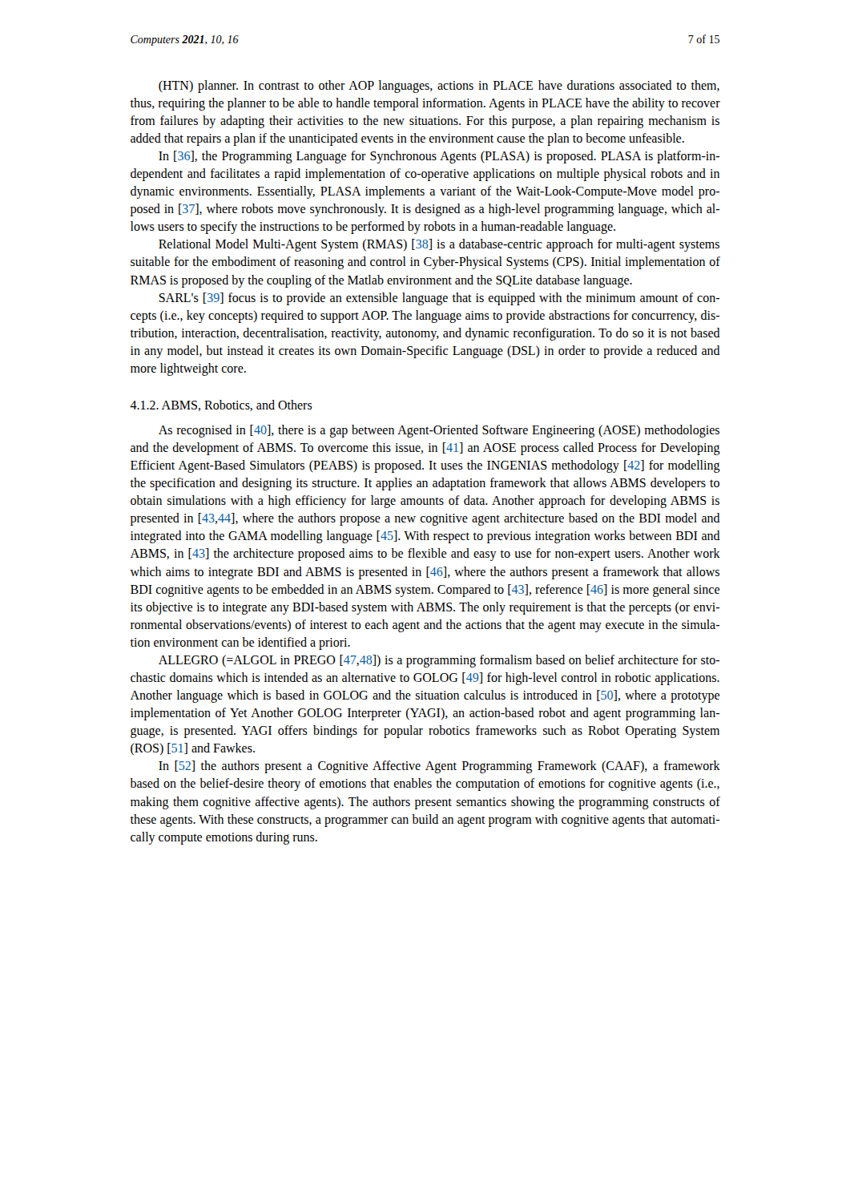Computers 2021, 10, 16 7 of 15
(HTN) planner. In contrast to other AOP languages, actions in PLACE have durations associated to them, thus, requiring the planner to be able to handle temporal information. Agents in PLACE have the ability to recover from failures by adapting their activities to the new situations. For this purpose, a plan repairing mechanism is added that repairs a plan if the unanticipated events in the environment cause the plan to become unfeasible.
In [36], the Programming Language for Synchronous Agents (PLASA) is proposed. PLASA is platform-independent and facilitates a rapid implementation of co-operative applications on multiple physical robots and in dynamic environments. Essentially, PLASA implements a variant of the Wait-Look-Compute-Move model proposed in [37], where robots move synchronously. It is designed as a high-level programming language, which allows users to specify the instructions to be performed by robots in a human-readable language.
Relational Model Multi-Agent System (RMAS) [38] is a database-centric approach for multi-agent systems suitable for the embodiment of reasoning and control in Cyber-Physical Systems (CPS). Initial implementation of RMAS is proposed by the coupling of the Matlab environment and the SQLite database language.
SARL's [39] focus is to provide an extensible language that is equipped with the minimum amount of concepts (i.e., key concepts) required to support AOP. The language aims to provide abstractions for concurrency, distribution, interaction, decentralisation, reactivity, autonomy, and dynamic reconfiguration. To do so it is not based in any model, but instead it creates its own Domain-Specific Language (DSL) in order to provide a reduced and more lightweight core.
4.1.2. ABMS, Robotics, and Others
As recognised in [40], there is a gap between Agent-Oriented Software Engineering (AOSE) methodologies and the development of ABMS. To overcome this issue, in [41] an AOSE process called Process for Developing Efficient Agent-Based Simulators (PEABS) is proposed. It uses the INGENIAS methodology [42] for modelling the specification and designing its structure. It applies an adaptation framework that allows ABMS developers to obtain simulations with a high efficiency for large amounts of data. Another approach for developing ABMS is presented in [43,44], where the authors propose a new cognitive agent architecture based on the BDI model and integrated into the GAMA modelling language [45]. With respect to previous integration works between BDI and ABMS, in [43] the architecture proposed aims to be flexible and easy to use for non-expert users. Another work which aims to integrate BDI and ABMS is presented in [46], where the authors present a framework that allows BDI cognitive agents to be embedded in an ABMS system. Compared to [43], reference [46] is more general since its objective is to integrate any BDI-based system with ABMS. The only requirement is that the percepts (or environmental observations/events) of interest to each agent and the actions that the agent may execute in the simulation environment can be identified a priori.
ALLEGRO (=ALGOL in PREGO [47,48]) is a programming formalism based on belief architecture for stochastic domains which is intended as an alternative to GOLOG [49] for high-level control in robotic applications. Another language which is based in GOLOG and the situation calculus is introduced in [50], where a prototype implementation of Yet Another GOLOG Interpreter (YAGI), an action-based robot and agent programming language, is presented. YAGI offers bindings for popular robotics frameworks such as Robot Operating System (ROS) [51] and Fawkes.
In [52] the authors present a Cognitive Affective Agent Programming Framework (CAAF), a framework based on the belief-desire theory of emotions that enables the computation of emotions for cognitive agents (i.e., making them cognitive affective agents). The authors present semantics showing the programming constructs of these agents. With these constructs, a programmer can build an agent program with cognitive agents that automatically compute emotions during runs.